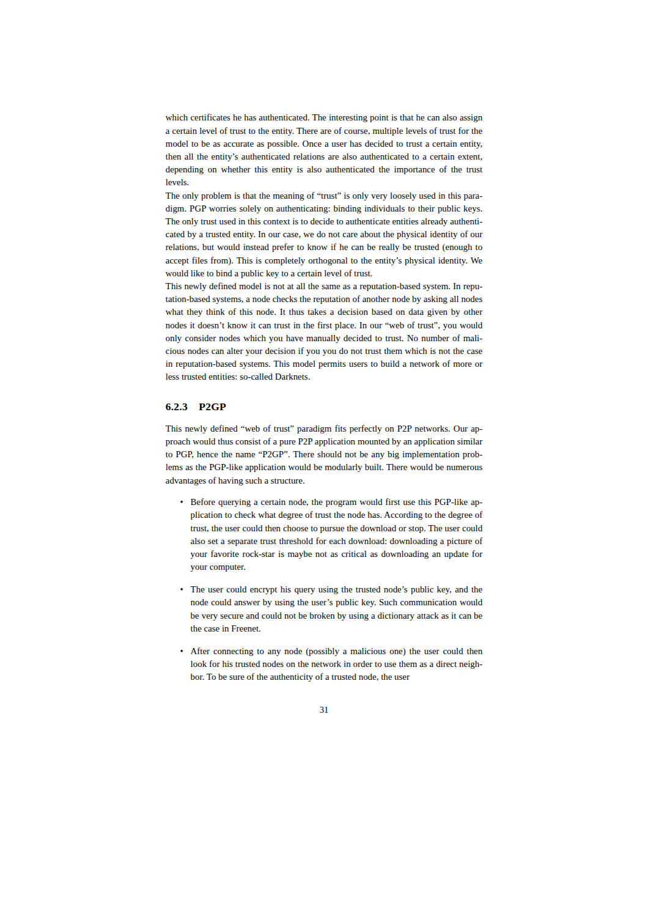which certificates he has authenticated. The interesting point is that he can also assign a certain level of trust to the entity. There are of course, multiple levels of trust for the model to be as accurate as possible. Once a user has decided to trust a certain entity, then all the entity’s authenticated relations are also authenticated to a certain extent, depending on whether this entity is also authenticated the importance of the trust levels.
The only problem is that the meaning of “trust” is only very loosely used in this paradigm. PGP worries solely on authenticating: binding individuals to their public keys. The only trust used in this context is to decide to authenticate entities already authenticated by a trusted entity. In our case, we do not care about the physical identity of our relations, but would instead prefer to know if he can be really be trusted (enough to accept files from). This is completely orthogonal to the entity’s physical identity. We would like to bind a public key to a certain level of trust.
This newly defined model is not at all the same as a reputation-based system. In reputation-based systems, a node checks the reputation of another node by asking all nodes what they think of this node. It thus takes a decision based on data given by other nodes it doesn’t know it can trust in the first place. In our “web of trust”, you would only consider nodes which you have manually decided to trust. No number of malicious nodes can alter your decision if you you do not trust them which is not the case in reputation-based systems. This model permits users to build a network of more or less trusted entities: so-called Darknets.
6.2.3 P2GP
This newly defined “web of trust” paradigm fits perfectly on P2P networks. Our approach would thus consist of a pure P2P application mounted by an application similar to PGP, hence the name “P2GP”. There should not be any big implementation problems as the PGP-like application would be modularly built. There would be numerous advantages of having such a structure.
Before querying a certain node, the program would first use this PGP-like application to check what degree of trust the node has. According to the degree of trust, the user could then choose to pursue the download or stop. The user could also set a separate trust threshold for each download: downloading a picture of your favorite rock-star is maybe not as critical as downloading an update for your computer.
The user could encrypt his query using the trusted node’s public key, and the node could answer by using the user’s public key. Such communication would be very secure and could not be broken by using a dictionary attack as it can be the case in Freenet.
After connecting to any node (possibly a malicious one) the user could then look for his trusted nodes on the network in order to use them as a direct neighbor. To be sure of the authenticity of a trusted node, the user
31